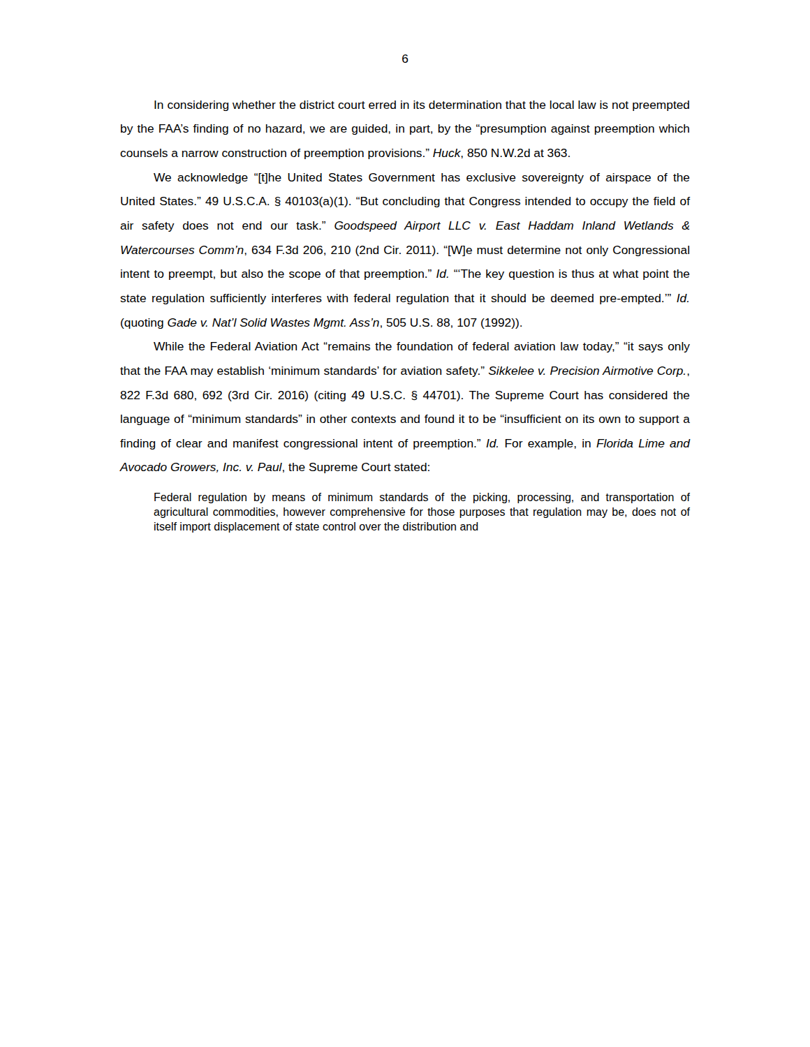6
In considering whether the district court erred in its determination that the local law is not preempted by the FAA’s finding of no hazard, we are guided, in part, by the “presumption against preemption which counsels a narrow construction of preemption provisions.” Huck, 850 N.W.2d at 363.
We acknowledge “[t]he United States Government has exclusive sovereignty of airspace of the United States.” 49 U.S.C.A. § 40103(a)(1). “But concluding that Congress intended to occupy the field of air safety does not end our task.” Goodspeed Airport LLC v. East Haddam Inland Wetlands & Watercourses Comm’n, 634 F.3d 206, 210 (2nd Cir. 2011). “[W]e must determine not only Congressional intent to preempt, but also the scope of that preemption.” Id. “‘The key question is thus at what point the state regulation sufficiently interferes with federal regulation that it should be deemed pre-empted.’” Id. (quoting Gade v. Nat’l Solid Wastes Mgmt. Ass’n, 505 U.S. 88, 107 (1992)).
While the Federal Aviation Act “remains the foundation of federal aviation law today,” “it says only that the FAA may establish ‘minimum standards’ for aviation safety.” Sikkelee v. Precision Airmotive Corp., 822 F.3d 680, 692 (3rd Cir. 2016) (citing 49 U.S.C. § 44701). The Supreme Court has considered the language of “minimum standards” in other contexts and found it to be “insufficient on its own to support a finding of clear and manifest congressional intent of preemption.” Id. For example, in Florida Lime and Avocado Growers, Inc. v. Paul, the Supreme Court stated:
Federal regulation by means of minimum standards of the picking, processing, and transportation of agricultural commodities, however comprehensive for those purposes that regulation may be, does not of itself import displacement of state control over the distribution and